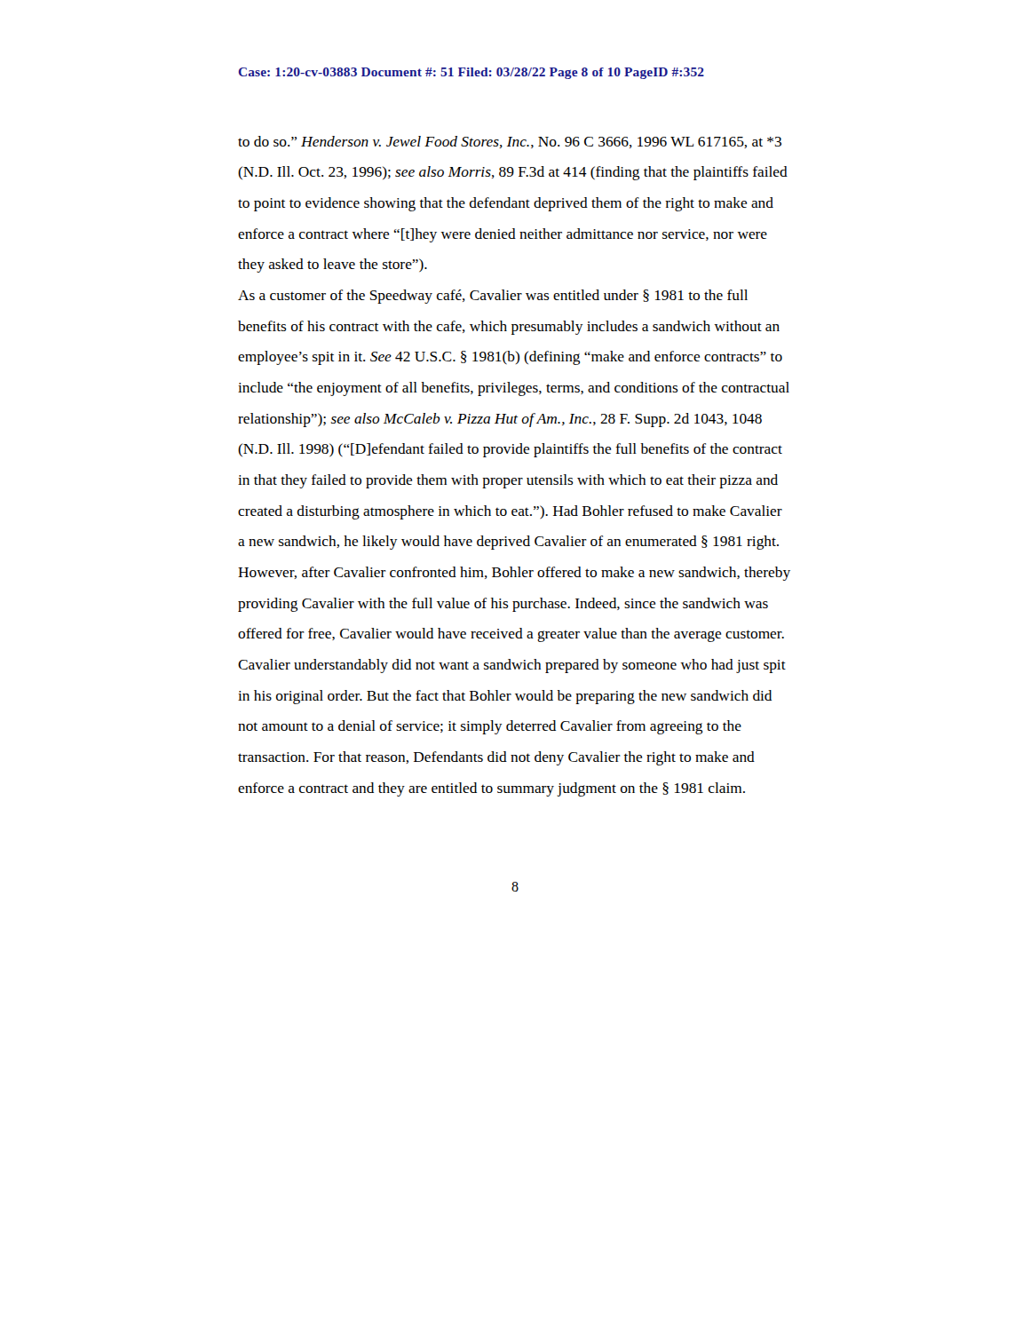Case: 1:20-cv-03883 Document #: 51 Filed: 03/28/22 Page 8 of 10 PageID #:352
to do so.” Henderson v. Jewel Food Stores, Inc., No. 96 C 3666, 1996 WL 617165, at *3 (N.D. Ill. Oct. 23, 1996); see also Morris, 89 F.3d at 414 (finding that the plaintiffs failed to point to evidence showing that the defendant deprived them of the right to make and enforce a contract where “[t]hey were denied neither admittance nor service, nor were they asked to leave the store”).
As a customer of the Speedway café, Cavalier was entitled under § 1981 to the full benefits of his contract with the cafe, which presumably includes a sandwich without an employee’s spit in it. See 42 U.S.C. § 1981(b) (defining “make and enforce contracts” to include “the enjoyment of all benefits, privileges, terms, and conditions of the contractual relationship”); see also McCaleb v. Pizza Hut of Am., Inc., 28 F. Supp. 2d 1043, 1048 (N.D. Ill. 1998) (“[D]efendant failed to provide plaintiffs the full benefits of the contract in that they failed to provide them with proper utensils with which to eat their pizza and created a disturbing atmosphere in which to eat.”). Had Bohler refused to make Cavalier a new sandwich, he likely would have deprived Cavalier of an enumerated § 1981 right. However, after Cavalier confronted him, Bohler offered to make a new sandwich, thereby providing Cavalier with the full value of his purchase. Indeed, since the sandwich was offered for free, Cavalier would have received a greater value than the average customer. Cavalier understandably did not want a sandwich prepared by someone who had just spit in his original order. But the fact that Bohler would be preparing the new sandwich did not amount to a denial of service; it simply deterred Cavalier from agreeing to the transaction. For that reason, Defendants did not deny Cavalier the right to make and enforce a contract and they are entitled to summary judgment on the § 1981 claim.
8